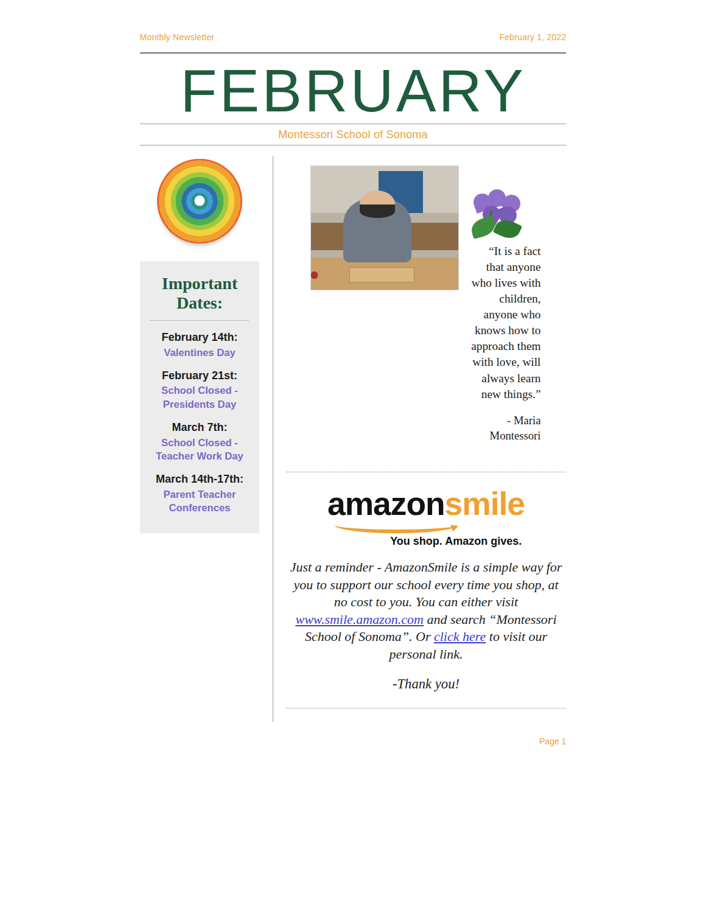Monthly Newsletter February 1, 2022
FEBRUARY
Montessori School of Sonoma
Important
Dates:
February 14th:
Valentines Day
February 21st:
School Closed -
Presidents Day
March 7th:
School Closed -
Teacher Work Day
March 14th-17th:
Parent Teacher
Conferences
“It is a fact that anyone who lives with children, anyone who knows how to approach them with love, will always learn new things.”
- Maria Montessori
amazon smile You shop. Amazon gives.
Just a reminder - AmazonSmile is a simple way for you to support our school every time you shop, at no cost to you. You can either visit www.smile.amazon.com and search “Montessori School of Sonoma”. Or click here to visit our personal link.
-Thank you!
Page 1